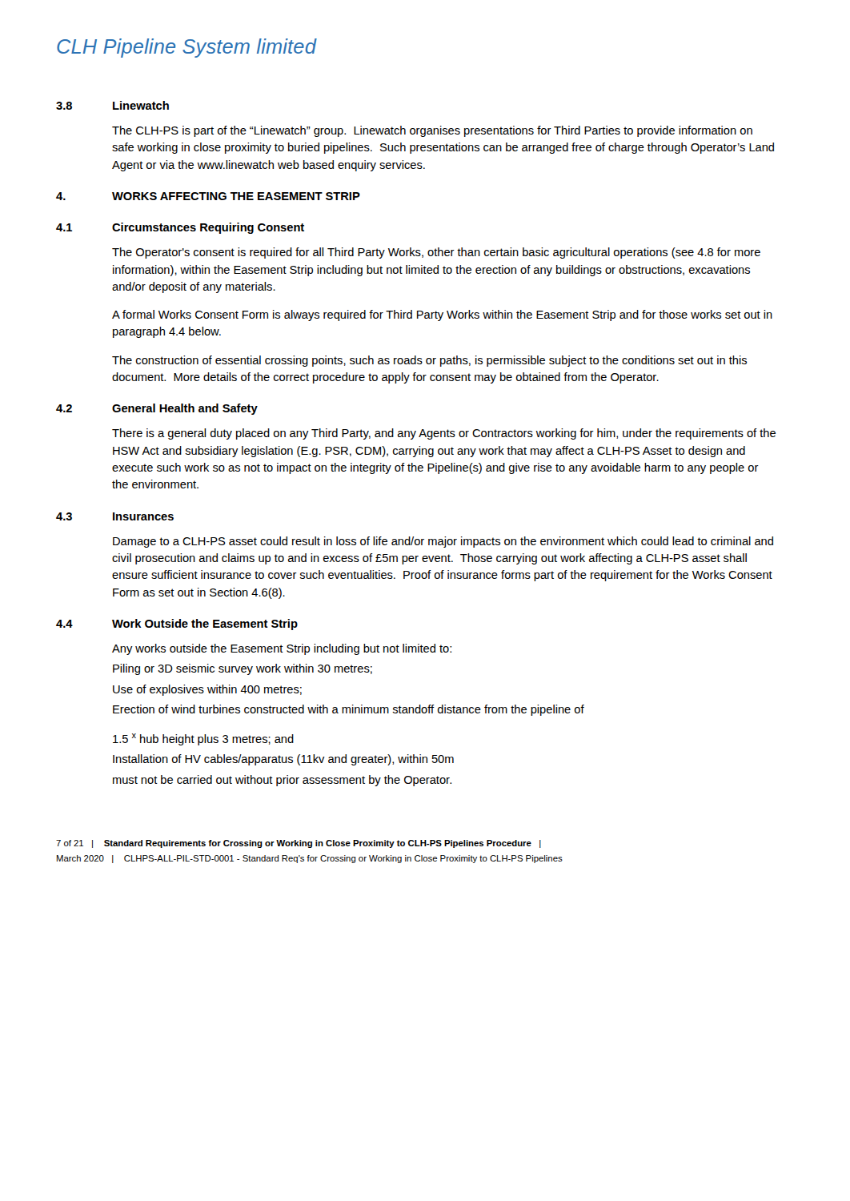CLH Pipeline System limited
3.8
Linewatch
The CLH-PS is part of the “Linewatch” group. Linewatch organises presentations for Third Parties to provide information on safe working in close proximity to buried pipelines. Such presentations can be arranged free of charge through Operator’s Land Agent or via the www.linewatch web based enquiry services.
4.
Works Affecting the Easement Strip
4.1
Circumstances Requiring Consent
The Operator's consent is required for all Third Party Works, other than certain basic agricultural operations (see 4.8 for more information), within the Easement Strip including but not limited to the erection of any buildings or obstructions, excavations and/or deposit of any materials.
A formal Works Consent Form is always required for Third Party Works within the Easement Strip and for those works set out in paragraph 4.4 below.
The construction of essential crossing points, such as roads or paths, is permissible subject to the conditions set out in this document. More details of the correct procedure to apply for consent may be obtained from the Operator.
4.2
General Health and Safety
There is a general duty placed on any Third Party, and any Agents or Contractors working for him, under the requirements of the HSW Act and subsidiary legislation (E.g. PSR, CDM), carrying out any work that may affect a CLH-PS Asset to design and execute such work so as not to impact on the integrity of the Pipeline(s) and give rise to any avoidable harm to any people or the environment.
4.3
Insurances
Damage to a CLH-PS asset could result in loss of life and/or major impacts on the environment which could lead to criminal and civil prosecution and claims up to and in excess of £5m per event. Those carrying out work affecting a CLH-PS asset shall ensure sufficient insurance to cover such eventualities. Proof of insurance forms part of the requirement for the Works Consent Form as set out in Section 4.6(8).
4.4
Work Outside the Easement Strip
Any works outside the Easement Strip including but not limited to:
Piling or 3D seismic survey work within 30 metres;
Use of explosives within 400 metres;
Erection of wind turbines constructed with a minimum standoff distance from the pipeline of
1.5 x hub height plus 3 metres; and
Installation of HV cables/apparatus (11kv and greater), within 50m
must not be carried out without prior assessment by the Operator.
7 of 21 | Standard Requirements for Crossing or Working in Close Proximity to CLH-PS Pipelines Procedure |
March 2020 | CLHPS-ALL-PIL-STD-0001 - Standard Req's for Crossing or Working in Close Proximity to CLH-PS Pipelines